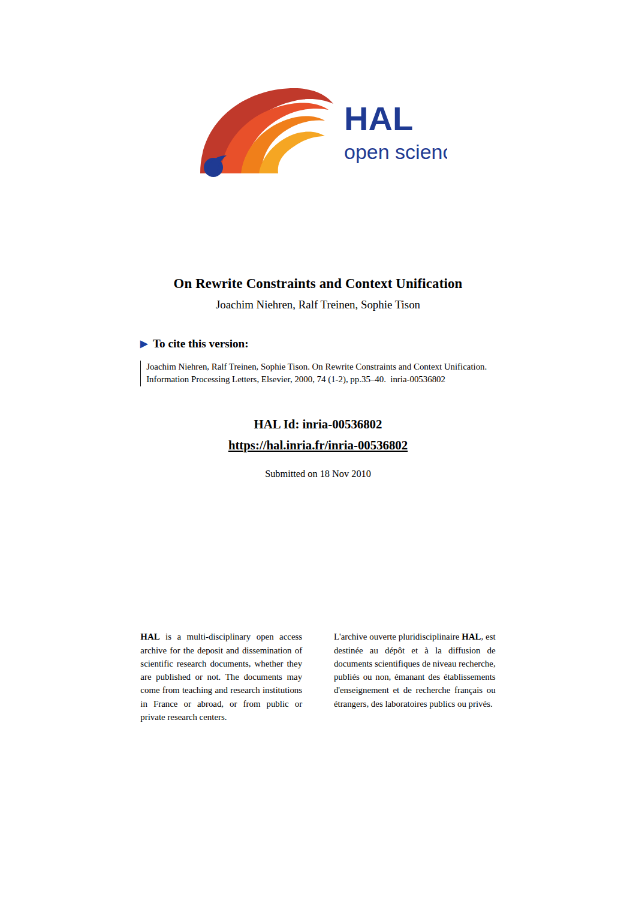HAL open science
On Rewrite Constraints and Context Unification
Joachim Niehren, Ralf Treinen, Sophie Tison
▶ To cite this version:
Joachim Niehren, Ralf Treinen, Sophie Tison. On Rewrite Constraints and Context Unification. Information Processing Letters, Elsevier, 2000, 74 (1-2), pp.35–40. inria-00536802
HAL Id: inria-00536802
https://hal.inria.fr/inria-00536802
Submitted on 18 Nov 2010
HAL is a multi-disciplinary open access archive for the deposit and dissemination of scientific research documents, whether they are published or not. The documents may come from teaching and research institutions in France or abroad, or from public or private research centers.
L'archive ouverte pluridisciplinaire HAL, est destinée au dépôt et à la diffusion de documents scientifiques de niveau recherche, publiés ou non, émanant des établissements d'enseignement et de recherche français ou étrangers, des laboratoires publics ou privés.